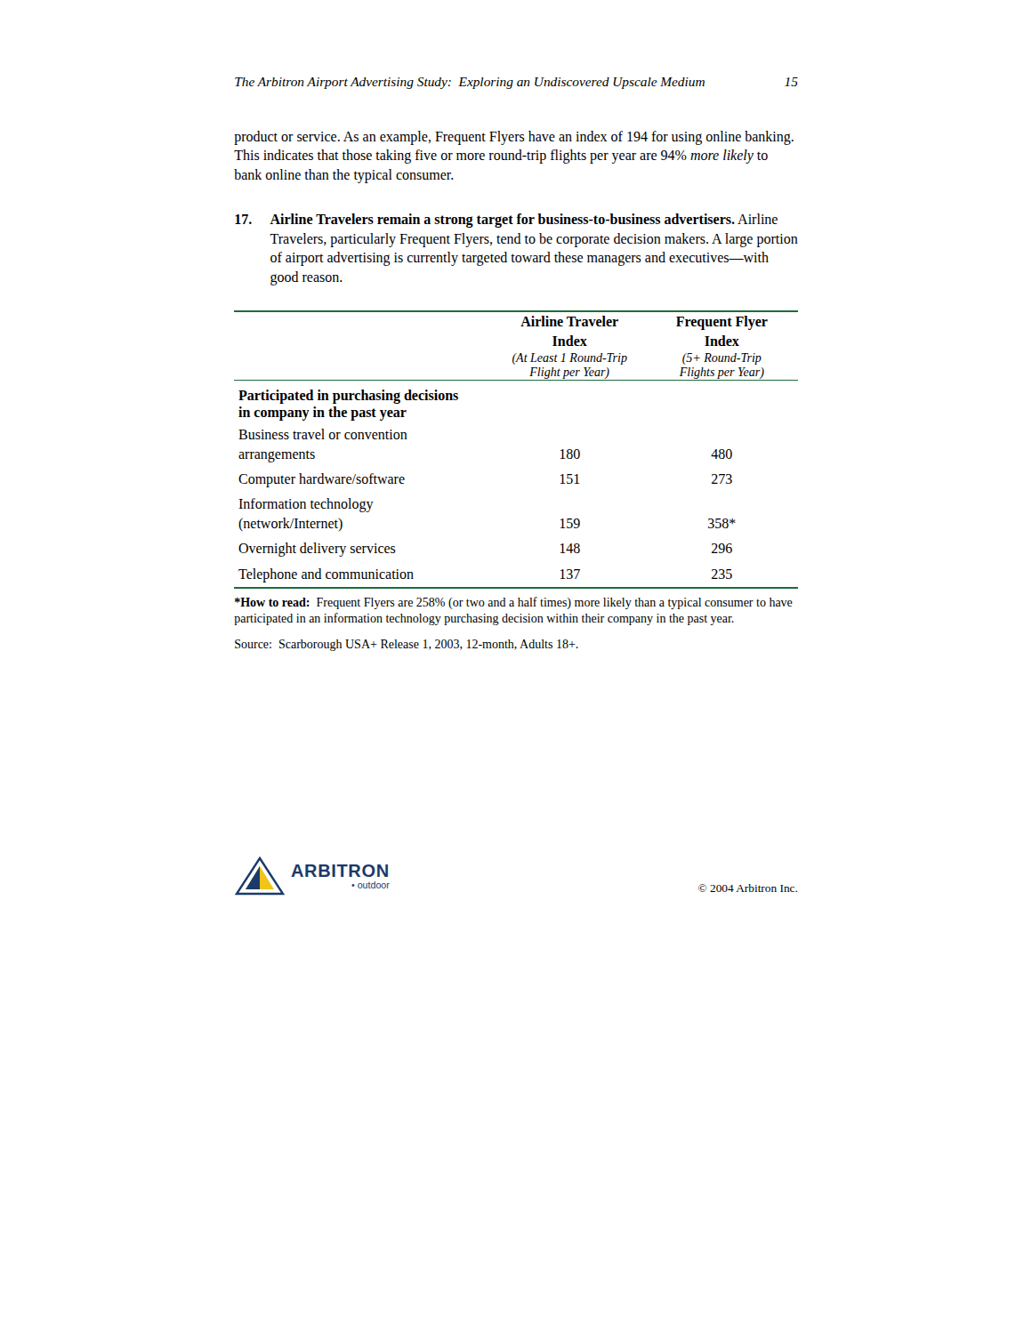The Arbitron Airport Advertising Study: Exploring an Undiscovered Upscale Medium
15
product or service. As an example, Frequent Flyers have an index of 194 for using online banking. This indicates that those taking five or more round-trip flights per year are 94% more likely to bank online than the typical consumer.
17.
Airline Travelers remain a strong target for business-to-business advertisers. Airline Travelers, particularly Frequent Flyers, tend to be corporate decision makers. A large portion of airport advertising is currently targeted toward these managers and executives—with good reason.
| | Airline Traveler Index (At Least 1 Round-Trip Flight per Year) | Frequent Flyer Index (5+ Round-Trip Flights per Year) |
| --- | --- | --- |
| Participated in purchasing decisions in company in the past year | | |
| Business travel or convention arrangements | 180 | 480 |
| Computer hardware/software | 151 | 273 |
| Information technology (network/Internet) | 159 | 358* |
| Overnight delivery services | 148 | 296 |
| Telephone and communication | 137 | 235 |
*How to read: Frequent Flyers are 258% (or two and a half times) more likely than a typical consumer to have participated in an information technology purchasing decision within their company in the past year.
Source: Scarborough USA+ Release 1, 2003, 12-month, Adults 18+.
ARBITRON • outdoor
© 2004 Arbitron Inc.